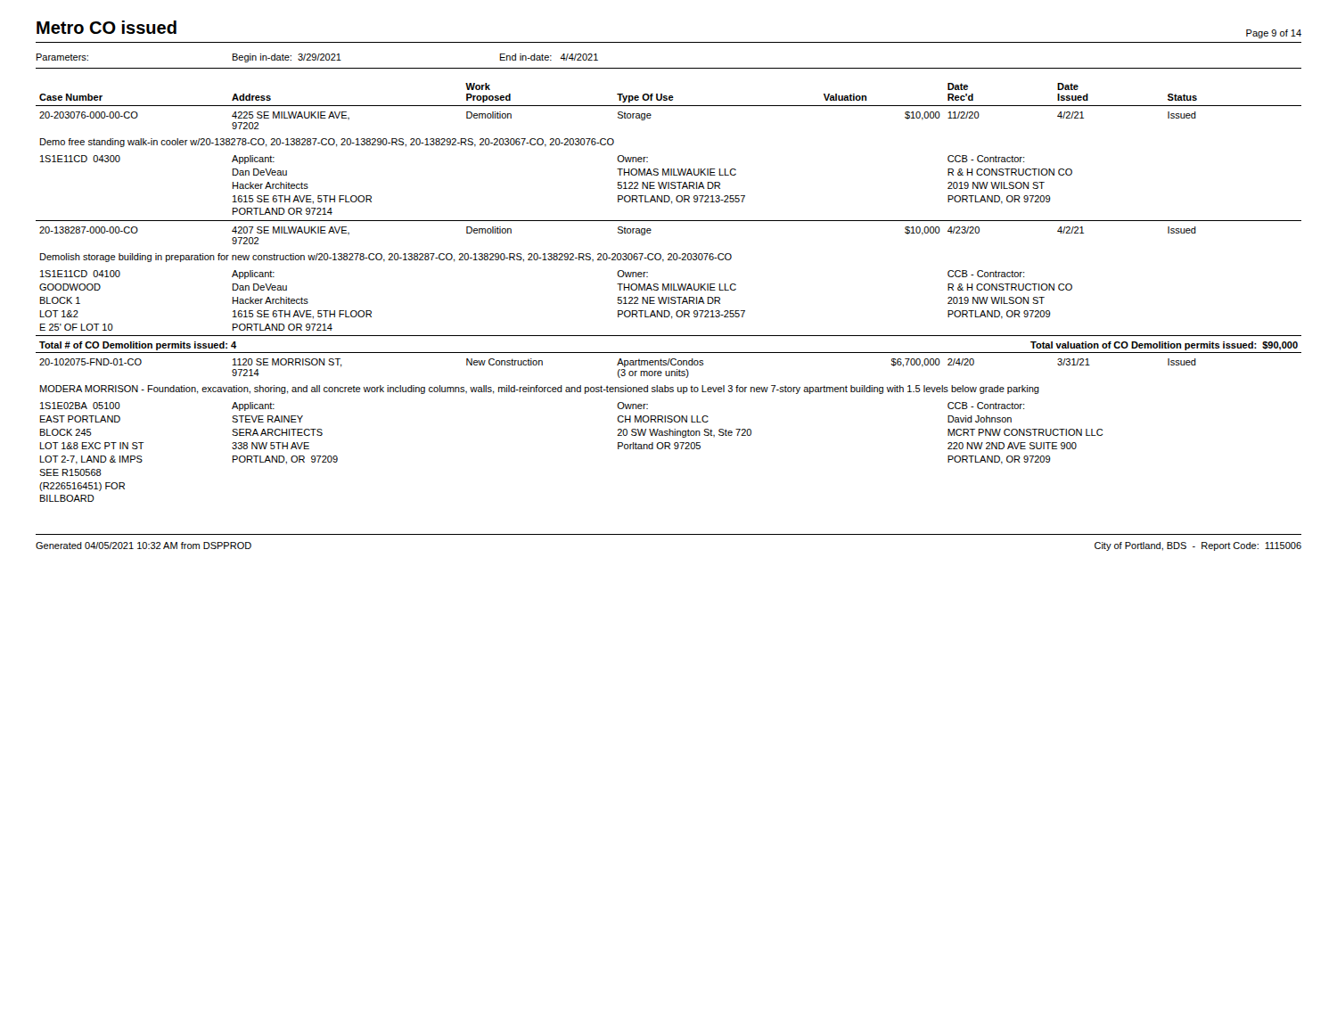Metro CO issued
Page 9 of 14
Parameters:
Begin in-date: 3/29/2021
End in-date: 4/4/2021
| Case Number | Address | Work Proposed | Type Of Use | Valuation | Date Rec'd | Date Issued | Status |
| --- | --- | --- | --- | --- | --- | --- | --- |
| 20-203076-000-00-CO | 4225 SE MILWAUKIE AVE, 97202 | Demolition | Storage | $10,000 | 11/2/20 | 4/2/21 | Issued |
| Demo free standing walk-in cooler w/20-138278-CO, 20-138287-CO, 20-138290-RS, 20-138292-RS, 20-203067-CO, 20-203076-CO |
| 1S1E11CD 04300 | Applicant: Dan DeVeau Hacker Architects 1615 SE 6TH AVE, 5TH FLOOR PORTLAND OR 97214 | Owner: THOMAS MILWAUKIE LLC 5122 NE WISTARIA DR PORTLAND, OR 97213-2557 | CCB - Contractor: R & H CONSTRUCTION CO 2019 NW WILSON ST PORTLAND, OR 97209 |
| 20-138287-000-00-CO | 4207 SE MILWAUKIE AVE, 97202 | Demolition | Storage | $10,000 | 4/23/20 | 4/2/21 | Issued |
| Demolish storage building in preparation for new construction w/20-138278-CO, 20-138287-CO, 20-138290-RS, 20-138292-RS, 20-203067-CO, 20-203076-CO |
| 1S1E11CD 04100 GOODWOOD BLOCK 1 LOT 1&2 E 25' OF LOT 10 | Applicant: Dan DeVeau Hacker Architects 1615 SE 6TH AVE, 5TH FLOOR PORTLAND OR 97214 | Owner: THOMAS MILWAUKIE LLC 5122 NE WISTARIA DR PORTLAND, OR 97213-2557 | CCB - Contractor: R & H CONSTRUCTION CO 2019 NW WILSON ST PORTLAND, OR 97209 |
| Total # of CO Demolition permits issued: 4 | Total valuation of CO Demolition permits issued: $90,000 |
| 20-102075-FND-01-CO | 1120 SE MORRISON ST, 97214 | New Construction | Apartments/Condos (3 or more units) | $6,700,000 | 2/4/20 | 3/31/21 | Issued |
| MODERA MORRISON - Foundation, excavation, shoring, and all concrete work including columns, walls, mild-reinforced and post-tensioned slabs up to Level 3 for new 7-story apartment building with 1.5 levels below grade parking |
| 1S1E02BA 05100 EAST PORTLAND BLOCK 245 LOT 1&8 EXC PT IN ST LOT 2-7, LAND & IMPS SEE R150568 (R226516451) FOR BILLBOARD | Applicant: STEVE RAINEY SERA ARCHITECTS 338 NW 5TH AVE PORTLAND, OR 97209 | Owner: CH MORRISON LLC 20 SW Washington St, Ste 720 Porltand OR 97205 | CCB - Contractor: David Johnson MCRT PNW CONSTRUCTION LLC 220 NW 2ND AVE SUITE 900 PORTLAND, OR 97209 |
Generated 04/05/2021 10:32 AM from DSPPROD
City of Portland, BDS - Report Code: 1115006